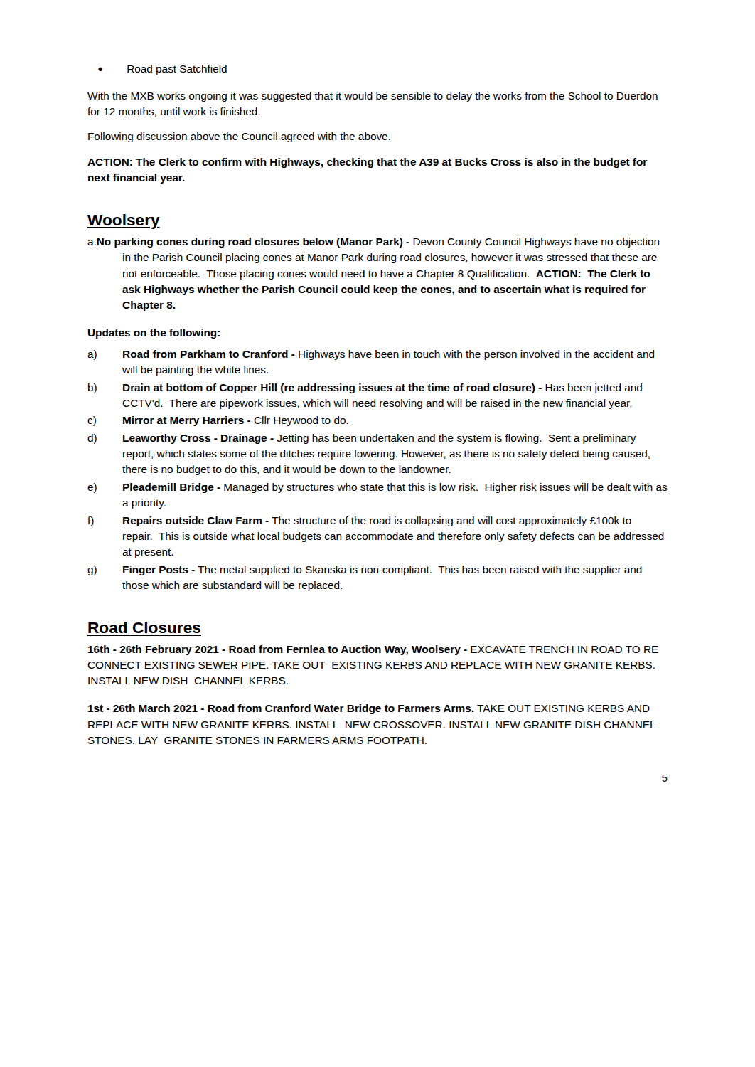Road past Satchfield
With the MXB works ongoing it was suggested that it would be sensible to delay the works from the School to Duerdon for 12 months, until work is finished.
Following discussion above the Council agreed with the above.
ACTION: The Clerk to confirm with Highways, checking that the A39 at Bucks Cross is also in the budget for next financial year.
Woolsery
a. No parking cones during road closures below (Manor Park) - Devon County Council Highways have no objection in the Parish Council placing cones at Manor Park during road closures, however it was stressed that these are not enforceable. Those placing cones would need to have a Chapter 8 Qualification. ACTION: The Clerk to ask Highways whether the Parish Council could keep the cones, and to ascertain what is required for Chapter 8.
Updates on the following:
a) Road from Parkham to Cranford - Highways have been in touch with the person involved in the accident and will be painting the white lines.
b) Drain at bottom of Copper Hill (re addressing issues at the time of road closure) - Has been jetted and CCTV'd. There are pipework issues, which will need resolving and will be raised in the new financial year.
c) Mirror at Merry Harriers - Cllr Heywood to do.
d) Leaworthy Cross - Drainage - Jetting has been undertaken and the system is flowing. Sent a preliminary report, which states some of the ditches require lowering. However, as there is no safety defect being caused, there is no budget to do this, and it would be down to the landowner.
e) Pleademill Bridge - Managed by structures who state that this is low risk. Higher risk issues will be dealt with as a priority.
f) Repairs outside Claw Farm - The structure of the road is collapsing and will cost approximately £100k to repair. This is outside what local budgets can accommodate and therefore only safety defects can be addressed at present.
g) Finger Posts - The metal supplied to Skanska is non-compliant. This has been raised with the supplier and those which are substandard will be replaced.
Road Closures
16th - 26th February 2021 - Road from Fernlea to Auction Way, Woolsery - EXCAVATE TRENCH IN ROAD TO RE CONNECT EXISTING SEWER PIPE. TAKE OUT EXISTING KERBS AND REPLACE WITH NEW GRANITE KERBS. INSTALL NEW DISH CHANNEL KERBS.
1st - 26th March 2021 - Road from Cranford Water Bridge to Farmers Arms. TAKE OUT EXISTING KERBS AND REPLACE WITH NEW GRANITE KERBS. INSTALL NEW CROSSOVER. INSTALL NEW GRANITE DISH CHANNEL STONES. LAY GRANITE STONES IN FARMERS ARMS FOOTPATH.
5